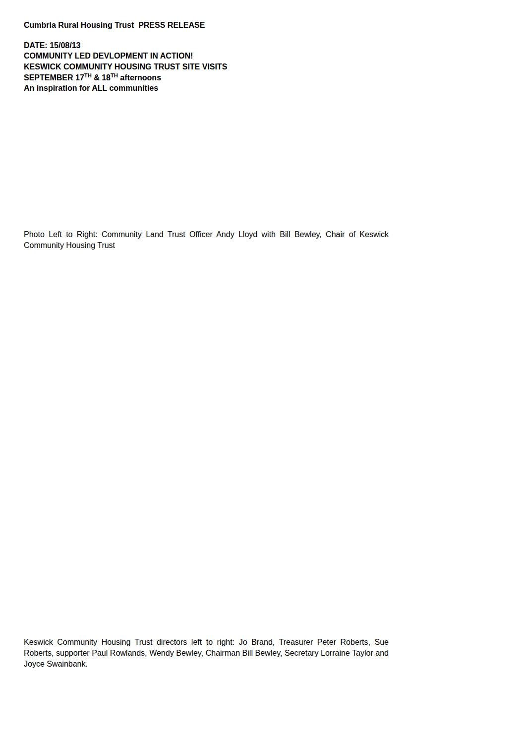Cumbria Rural Housing Trust PRESS RELEASE
DATE: 15/08/13 COMMUNITY LED DEVLOPMENT IN ACTION! KESWICK COMMUNITY HOUSING TRUST SITE VISITS SEPTEMBER 17TH & 18TH afternoons An inspiration for ALL communities
Photo Left to Right: Community Land Trust Officer Andy Lloyd with Bill Bewley, Chair of Keswick Community Housing Trust
Keswick Community Housing Trust directors left to right: Jo Brand, Treasurer Peter Roberts, Sue Roberts, supporter Paul Rowlands, Wendy Bewley, Chairman Bill Bewley, Secretary Lorraine Taylor and Joyce Swainbank.